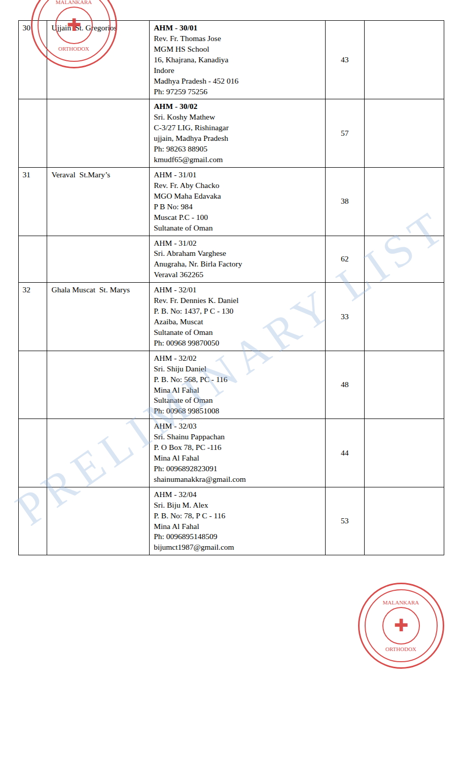PRELIMINARY LIST
✚
MALANKARA
ORTHODOX
✚
MALANKARA
ORTHODOX
| 30 | Ujjain St. Gregorios | AHM - 30/01 Rev. Fr. Thomas Jose MGM HS School 16, Khajrana, Kanadiya Indore Madhya Pradesh - 452 016 Ph: 97259 75256 | 43 | |
| | | AHM - 30/02 Sri. Koshy Mathew C-3/27 LIG, Rishinagar ujjain, Madhya Pradesh Ph: 98263 88905 kmudf65@gmail.com | 57 | |
| 31 | Veraval St.Mary’s | AHM - 31/01 Rev. Fr. Aby Chacko MGO Maha Edavaka P B No: 984 Muscat P.C - 100 Sultanate of Oman | 38 | |
| | | AHM - 31/02 Sri. Abraham Varghese Anugraha, Nr. Birla Factory Veraval 362265 | 62 | |
| 32 | Ghala Muscat St. Marys | AHM - 32/01 Rev. Fr. Dennies K. Daniel P. B. No: 1437, P C - 130 Azaiba, Muscat Sultanate of Oman Ph: 00968 99870050 | 33 | |
| | | AHM - 32/02 Sri. Shiju Daniel P. B. No: 568, PC - 116 Mina Al Fahal Sultanate of Oman Ph: 00968 99851008 | 48 | |
| | | AHM - 32/03 Sri. Shainu Pappachan P. O Box 78, PC -116 Mina Al Fahal Ph: 0096892823091 shainumanakkra@gmail.com | 44 | |
| | | AHM - 32/04 Sri. Biju M. Alex P. B. No: 78, P C - 116 Mina Al Fahal Ph: 0096895148509 bijumct1987@gmail.com | 53 | |